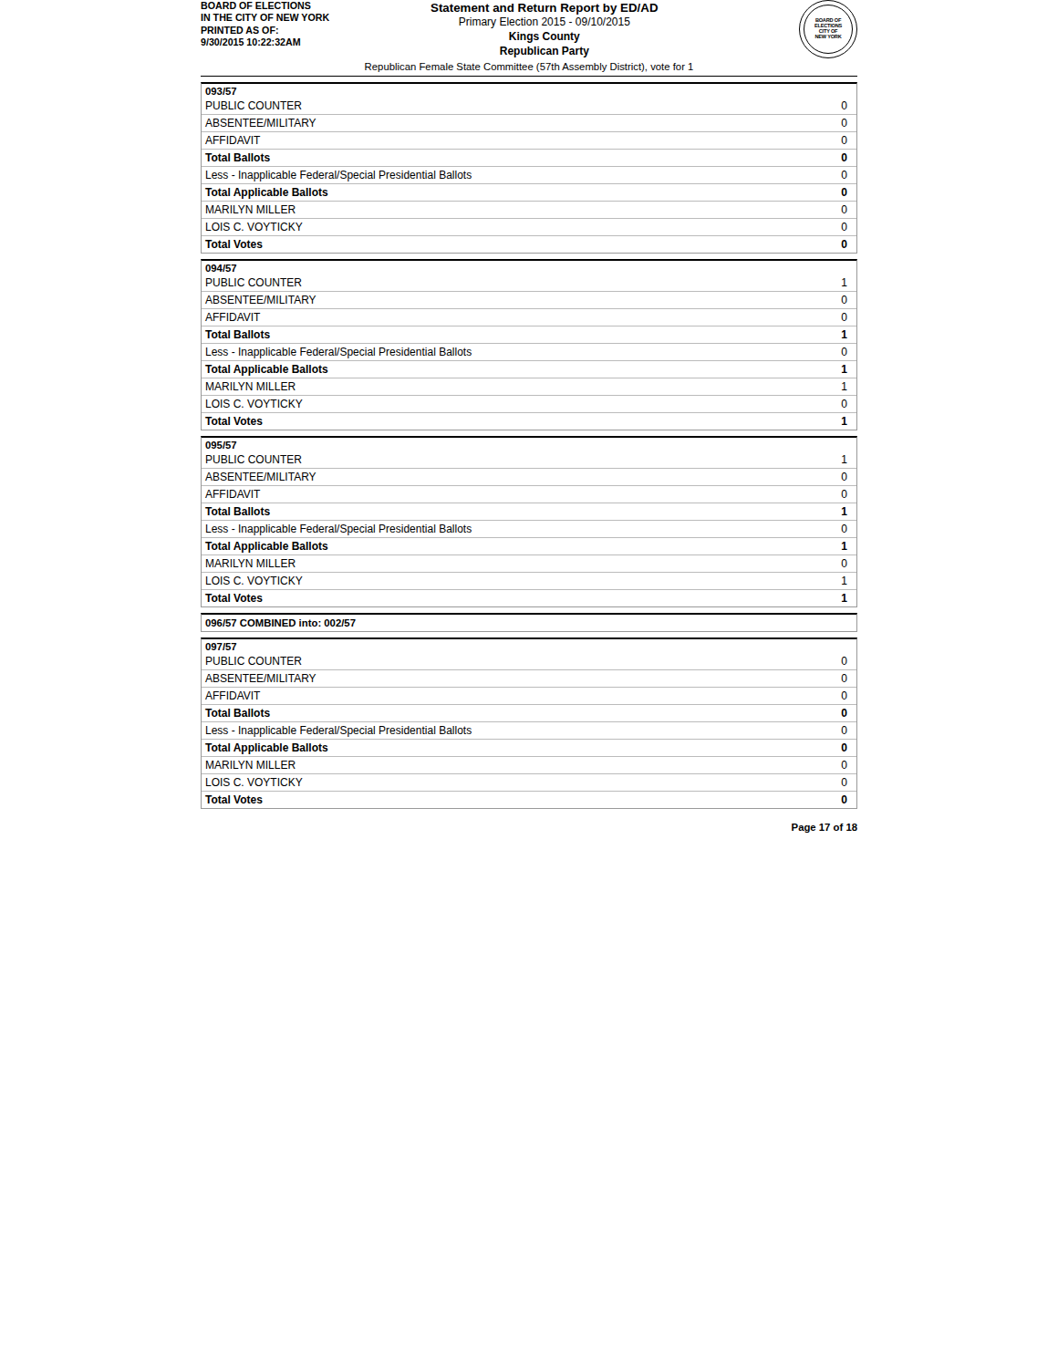BOARD OF ELECTIONS
IN THE CITY OF NEW YORK
PRINTED AS OF:
9/30/2015 10:22:32AM
BOARD OF
ELECTIONS
CITY OF
NEW YORK
Statement and Return Report by ED/AD
Primary Election 2015 - 09/10/2015
Kings County
Republican Party
Republican Female State Committee (57th Assembly District), vote for 1
093/57
| PUBLIC COUNTER | 0 |
| ABSENTEE/MILITARY | 0 |
| AFFIDAVIT | 0 |
| Total Ballots | 0 |
| Less - Inapplicable Federal/Special Presidential Ballots | 0 |
| Total Applicable Ballots | 0 |
| MARILYN MILLER | 0 |
| LOIS C. VOYTICKY | 0 |
| Total Votes | 0 |
094/57
| PUBLIC COUNTER | 1 |
| ABSENTEE/MILITARY | 0 |
| AFFIDAVIT | 0 |
| Total Ballots | 1 |
| Less - Inapplicable Federal/Special Presidential Ballots | 0 |
| Total Applicable Ballots | 1 |
| MARILYN MILLER | 1 |
| LOIS C. VOYTICKY | 0 |
| Total Votes | 1 |
095/57
| PUBLIC COUNTER | 1 |
| ABSENTEE/MILITARY | 0 |
| AFFIDAVIT | 0 |
| Total Ballots | 1 |
| Less - Inapplicable Federal/Special Presidential Ballots | 0 |
| Total Applicable Ballots | 1 |
| MARILYN MILLER | 0 |
| LOIS C. VOYTICKY | 1 |
| Total Votes | 1 |
096/57 COMBINED into: 002/57
097/57
| PUBLIC COUNTER | 0 |
| ABSENTEE/MILITARY | 0 |
| AFFIDAVIT | 0 |
| Total Ballots | 0 |
| Less - Inapplicable Federal/Special Presidential Ballots | 0 |
| Total Applicable Ballots | 0 |
| MARILYN MILLER | 0 |
| LOIS C. VOYTICKY | 0 |
| Total Votes | 0 |
Page 17 of 18